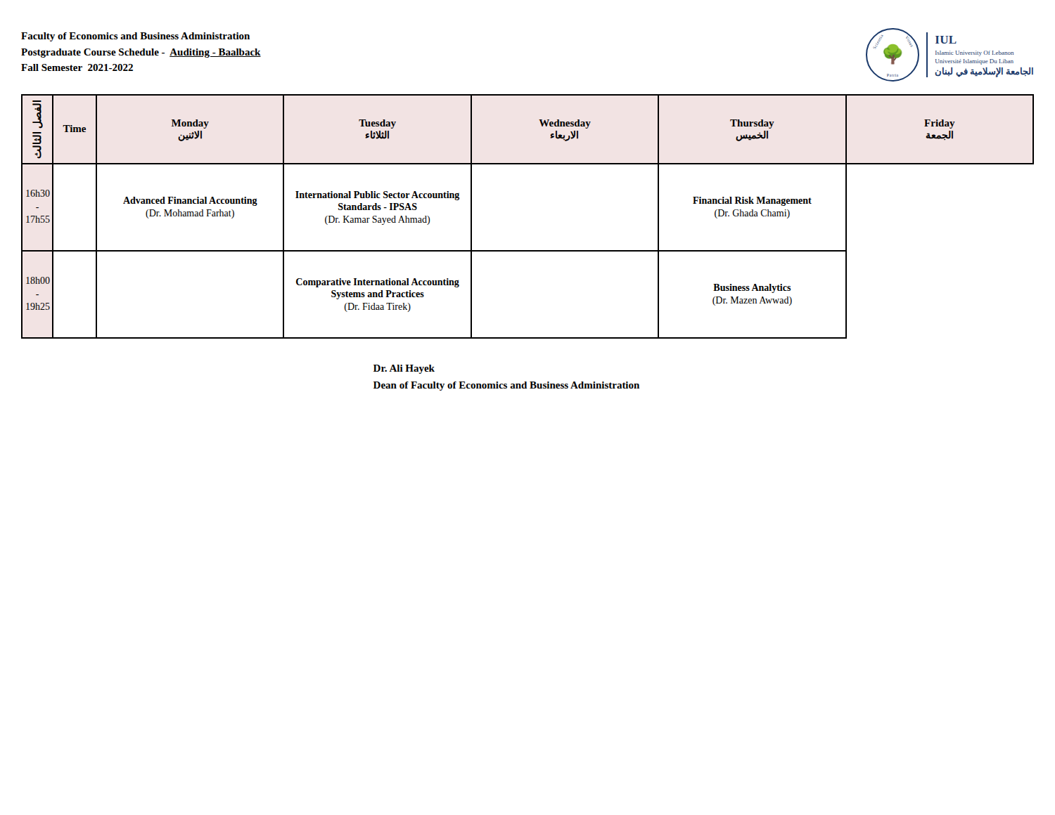Faculty of Economics and Business Administration
Postgraduate Course Schedule - Auditing - Baalback
Fall Semester 2021-2022
Scientia Virtus 🌳 Patria
IUL
Islamic University Of Lebanon
Université Islamique Du Liban
الجامعة الإسلامية في لبنان
| الفصل الثالث | Time | Monday الاثنين | Tuesday الثلاثاء | Wednesday الاربعاء | Thursday الخميس | Friday الجمعة |
| --- | --- | --- | --- | --- | --- | --- |
| 16h30 - 17h55 | | Advanced Financial Accounting (Dr. Mohamad Farhat) | International Public Sector Accounting Standards - IPSAS (Dr. Kamar Sayed Ahmad) | | Financial Risk Management (Dr. Ghada Chami) |
| 18h00 - 19h25 | | | Comparative International Accounting Systems and Practices (Dr. Fidaa Tirek) | | Business Analytics (Dr. Mazen Awwad) |
Dr. Ali Hayek
Dean of Faculty of Economics and Business Administration